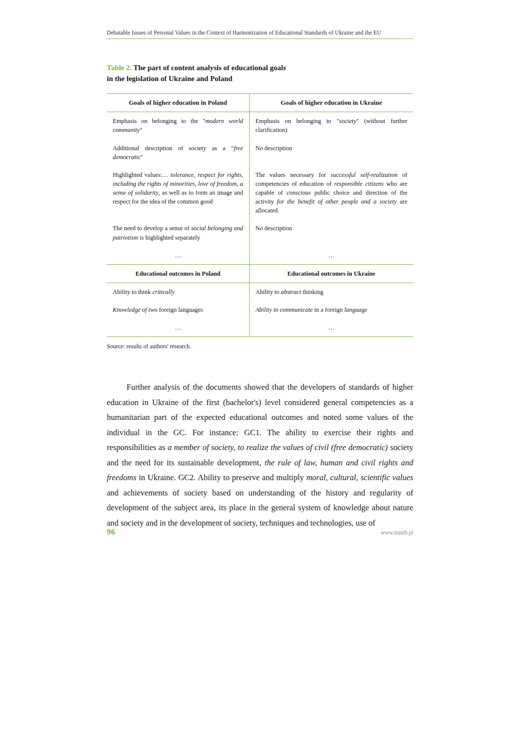Debatable Issues of Personal Values in the Context of Harmonization of Educational Standards of Ukraine and the EU
Table 2. The part of content analysis of educational goals
in the legislation of Ukraine and Poland
| Goals of higher education in Poland | Goals of higher education in Ukraine |
| --- | --- |
| Emphasis on belonging to the " modern world community " | Emphasis on belonging to " society " (without further clarification) |
| Additional description of society as a " free democratic " | No description |
| Highlighted values:… tolerance, respect for rights, including the rights of minorities, love of freedom, a sense of solidarity , as well as to form an image and respect for the idea of the common good | The values necessary for successful self-realization of competencies of education of responsible citizens who are capable of conscious public choice and direction of the activity for the benefit of other people and a society are allocated. |
| The need to develop a sense of social belonging and patriotism is highlighted separately | No description |
| … | … |
| Educational outcomes in Poland | Educational outcomes in Ukraine |
| Ability to think critically | Ability to abstract thinking |
| Knowledge of two foreign languages | Ability to communicate in a foreign language |
| … | … |
Source: results of authors' research.
Further analysis of the documents showed that the developers of standards of higher education in Ukraine of the first (bachelor's) level considered general competencies as a humanitarian part of the expected educational outcomes and noted some values of the individual in the GC. For instance: GC1. The ability to exercise their rights and responsibilities as a member of society, to realize the values of civil (free democratic) society and the need for its sustainable development, the rule of law, human and civil rights and freedoms in Ukraine. GC2. Ability to preserve and multiply moral, cultural, scientific values and achievements of society based on understanding of the history and regularity of development of the subject area, its place in the general system of knowledge about nature and society and in the development of society, techniques and technologies, use of
96 www.minib.pl